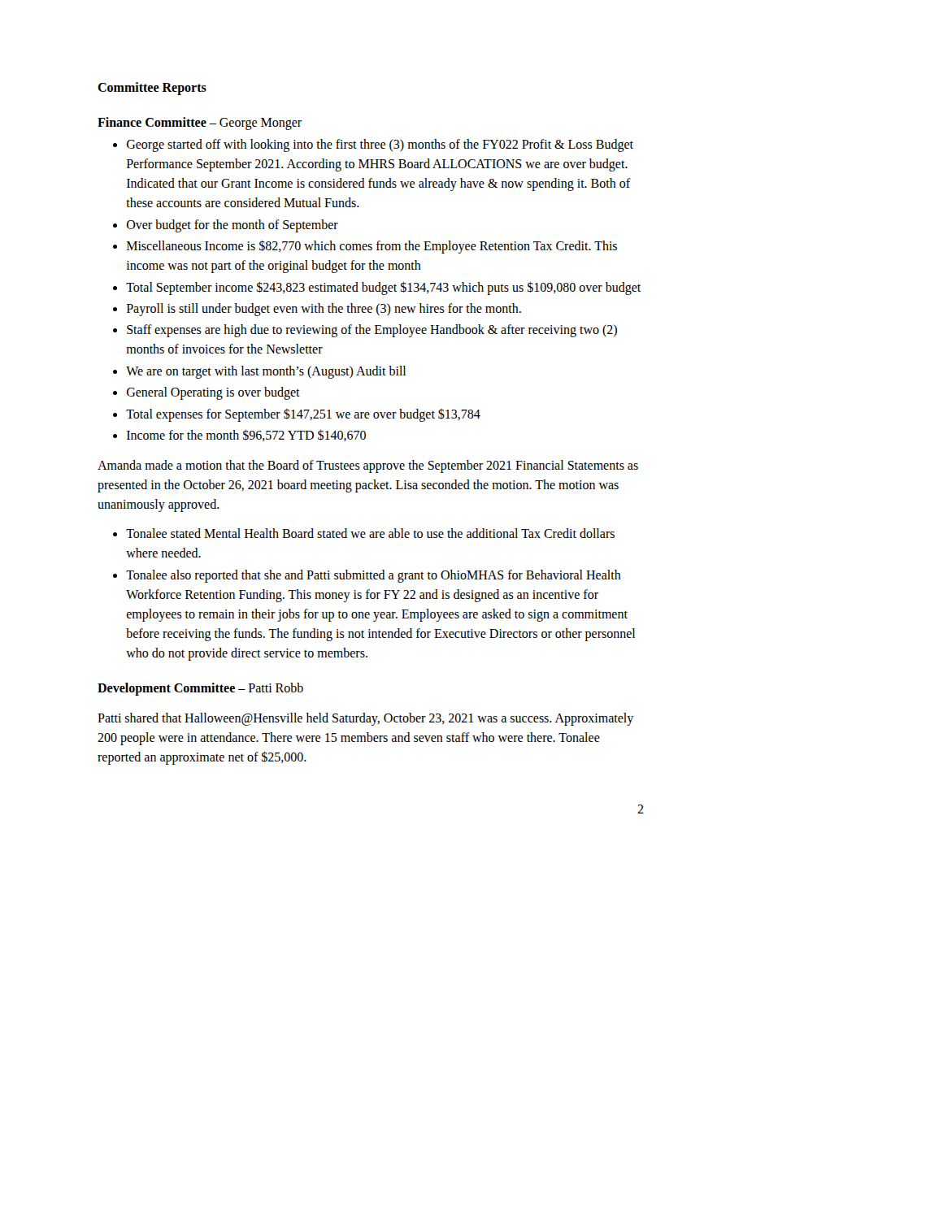Committee Reports
Finance Committee – George Monger
George started off with looking into the first three (3) months of the FY022 Profit & Loss Budget Performance September 2021. According to MHRS Board ALLOCATIONS we are over budget. Indicated that our Grant Income is considered funds we already have & now spending it. Both of these accounts are considered Mutual Funds.
Over budget for the month of September
Miscellaneous Income is $82,770 which comes from the Employee Retention Tax Credit. This income was not part of the original budget for the month
Total September income $243,823 estimated budget $134,743 which puts us $109,080 over budget
Payroll is still under budget even with the three (3) new hires for the month.
Staff expenses are high due to reviewing of the Employee Handbook & after receiving two (2) months of invoices for the Newsletter
We are on target with last month’s (August) Audit bill
General Operating is over budget
Total expenses for September $147,251 we are over budget $13,784
Income for the month $96,572 YTD $140,670
Amanda made a motion that the Board of Trustees approve the September 2021 Financial Statements as presented in the October 26, 2021 board meeting packet. Lisa seconded the motion. The motion was unanimously approved.
Tonalee stated Mental Health Board stated we are able to use the additional Tax Credit dollars where needed.
Tonalee also reported that she and Patti submitted a grant to OhioMHAS for Behavioral Health Workforce Retention Funding. This money is for FY 22 and is designed as an incentive for employees to remain in their jobs for up to one year. Employees are asked to sign a commitment before receiving the funds. The funding is not intended for Executive Directors or other personnel who do not provide direct service to members.
Development Committee – Patti Robb
Patti shared that Halloween@Hensville held Saturday, October 23, 2021 was a success. Approximately 200 people were in attendance. There were 15 members and seven staff who were there. Tonalee reported an approximate net of $25,000.
2